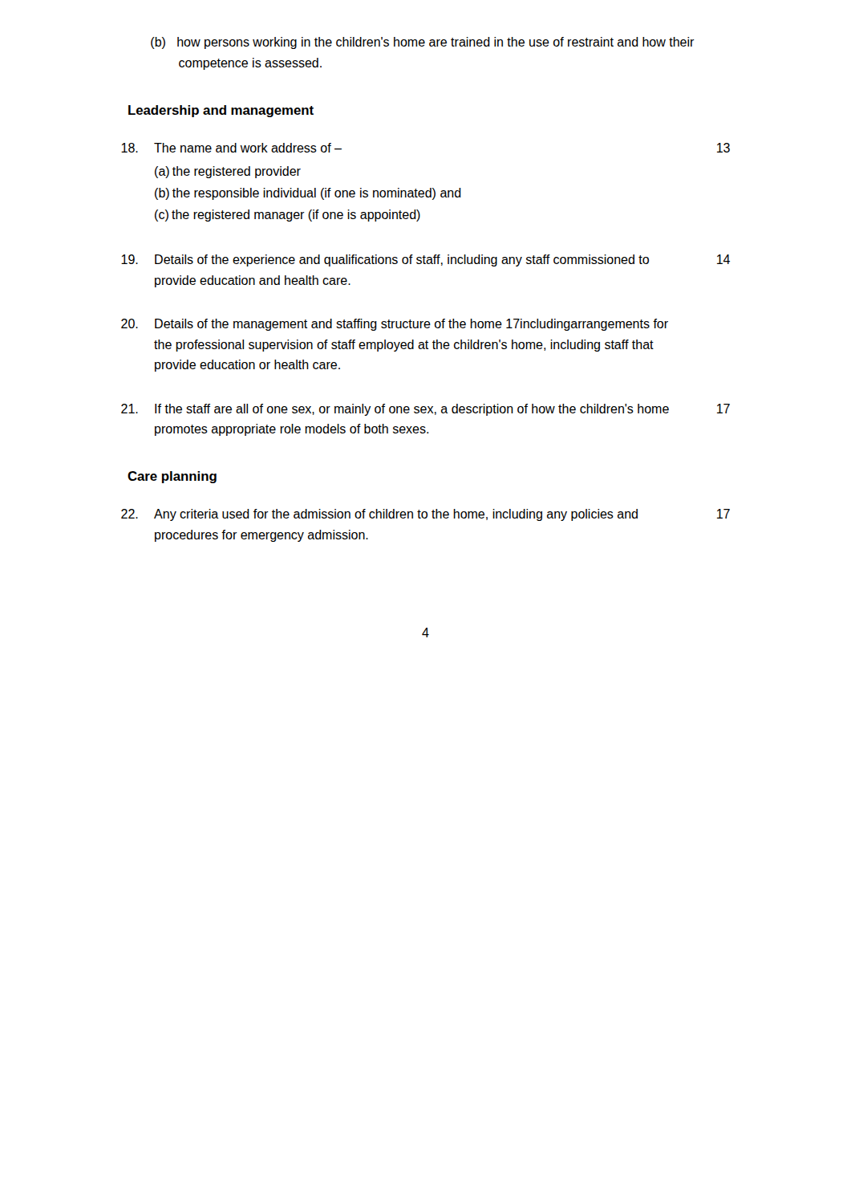(b) how persons working in the children's home are trained in the use of restraint and how their competence is assessed.
Leadership and management
18.
The name and work address of –
(a) the registered provider
(b) the responsible individual (if one is nominated) and
(c) the registered manager (if one is appointed)
13
19.
Details of the experience and qualifications of staff, including any staff commissioned to provide education and health care.
14
20.
Details of the management and staffing structure of the home 17includingarrangements for the professional supervision of staff employed at the children's home, including staff that provide education or health care.
21.
If the staff are all of one sex, or mainly of one sex, a description of how the children's home promotes appropriate role models of both sexes.
17
Care planning
22.
Any criteria used for the admission of children to the home, including any policies and procedures for emergency admission.
17
4